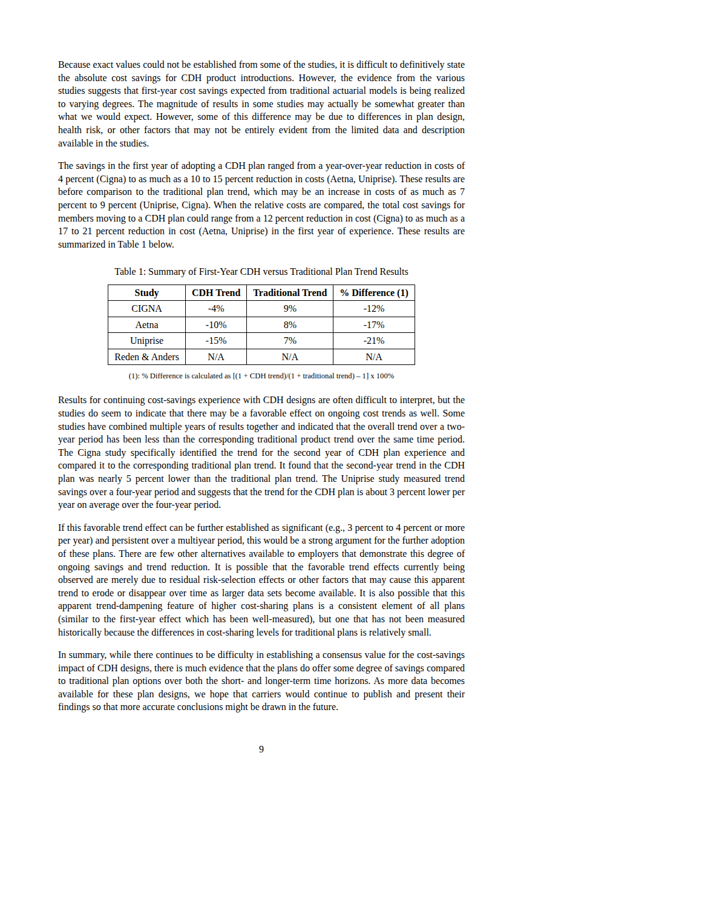Because exact values could not be established from some of the studies, it is difficult to definitively state the absolute cost savings for CDH product introductions. However, the evidence from the various studies suggests that first-year cost savings expected from traditional actuarial models is being realized to varying degrees. The magnitude of results in some studies may actually be somewhat greater than what we would expect. However, some of this difference may be due to differences in plan design, health risk, or other factors that may not be entirely evident from the limited data and description available in the studies.
The savings in the first year of adopting a CDH plan ranged from a year-over-year reduction in costs of 4 percent (Cigna) to as much as a 10 to 15 percent reduction in costs (Aetna, Uniprise). These results are before comparison to the traditional plan trend, which may be an increase in costs of as much as 7 percent to 9 percent (Uniprise, Cigna). When the relative costs are compared, the total cost savings for members moving to a CDH plan could range from a 12 percent reduction in cost (Cigna) to as much as a 17 to 21 percent reduction in cost (Aetna, Uniprise) in the first year of experience. These results are summarized in Table 1 below.
Table 1: Summary of First-Year CDH versus Traditional Plan Trend Results
| Study | CDH Trend | Traditional Trend | % Difference (1) |
| --- | --- | --- | --- |
| CIGNA | -4% | 9% | -12% |
| Aetna | -10% | 8% | -17% |
| Uniprise | -15% | 7% | -21% |
| Reden & Anders | N/A | N/A | N/A |
(1): % Difference is calculated as [(1 + CDH trend)/(1 + traditional trend) – 1] x 100%
Results for continuing cost-savings experience with CDH designs are often difficult to interpret, but the studies do seem to indicate that there may be a favorable effect on ongoing cost trends as well. Some studies have combined multiple years of results together and indicated that the overall trend over a two-year period has been less than the corresponding traditional product trend over the same time period. The Cigna study specifically identified the trend for the second year of CDH plan experience and compared it to the corresponding traditional plan trend. It found that the second-year trend in the CDH plan was nearly 5 percent lower than the traditional plan trend. The Uniprise study measured trend savings over a four-year period and suggests that the trend for the CDH plan is about 3 percent lower per year on average over the four-year period.
If this favorable trend effect can be further established as significant (e.g., 3 percent to 4 percent or more per year) and persistent over a multiyear period, this would be a strong argument for the further adoption of these plans. There are few other alternatives available to employers that demonstrate this degree of ongoing savings and trend reduction. It is possible that the favorable trend effects currently being observed are merely due to residual risk-selection effects or other factors that may cause this apparent trend to erode or disappear over time as larger data sets become available. It is also possible that this apparent trend-dampening feature of higher cost-sharing plans is a consistent element of all plans (similar to the first-year effect which has been well-measured), but one that has not been measured historically because the differences in cost-sharing levels for traditional plans is relatively small.
In summary, while there continues to be difficulty in establishing a consensus value for the cost-savings impact of CDH designs, there is much evidence that the plans do offer some degree of savings compared to traditional plan options over both the short- and longer-term time horizons. As more data becomes available for these plan designs, we hope that carriers would continue to publish and present their findings so that more accurate conclusions might be drawn in the future.
9